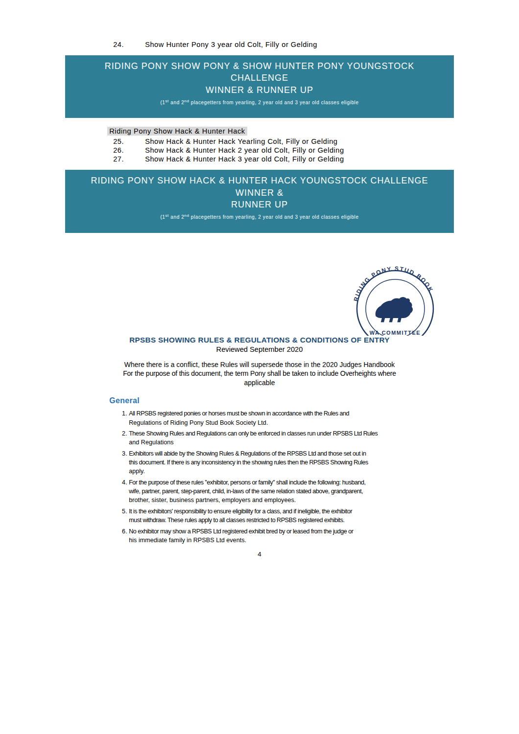24. Show Hunter Pony 3 year old Colt, Filly or Gelding
RIDING PONY SHOW PONY & SHOW HUNTER PONY YOUNGSTOCK CHALLENGE
WINNER & RUNNER UP
(1st and 2nd placegetters from yearling, 2 year old and 3 year old classes eligible
Riding Pony Show Hack & Hunter Hack
25. Show Hack & Hunter Hack Yearling Colt, Filly or Gelding
26. Show Hack & Hunter Hack 2 year old Colt, Filly or Gelding
27. Show Hack & Hunter Hack 3 year old Colt, Filly or Gelding
RIDING PONY SHOW HACK & HUNTER HACK YOUNGSTOCK CHALLENGE WINNER &
RUNNER UP
(1st and 2nd placegetters from yearling, 2 year old and 3 year old classes eligible
RIDING PONY STUD BOOK WA COMMITTEE
RPSBS SHOWING RULES & REGULATIONS & CONDITIONS OF ENTRY
Reviewed September 2020
Where there is a conflict, these Rules will supersede those in the 2020 Judges Handbook
For the purpose of this document, the term Pony shall be taken to include Overheights where
applicable
General
All RPSBS registered ponies or horses must be shown in accordance with the Rules and
Regulations of Riding Pony Stud Book Society Ltd.
These Showing Rules and Regulations can only be enforced in classes run under RPSBS Ltd Rules
and Regulations
Exhibitors will abide by the Showing Rules & Regulations of the RPSBS Ltd and those set out in
this document. If there is any inconsistency in the showing rules then the RPSBS Showing Rules
apply.
For the purpose of these rules ''exhibitor, persons or family'' shall include the following: husband,
wife, partner, parent, step-parent, child, in-laws of the same relation stated above, grandparent,
brother, sister, business partners, employers and employees.
It is the exhibitors' responsibility to ensure eligibility for a class, and if ineligible, the exhibitor
must withdraw. These rules apply to all classes restricted to RPSBS registered exhibits.
No exhibitor may show a RPSBS Ltd registered exhibit bred by or leased from the judge or
his immediate family in RPSBS Ltd events.
4